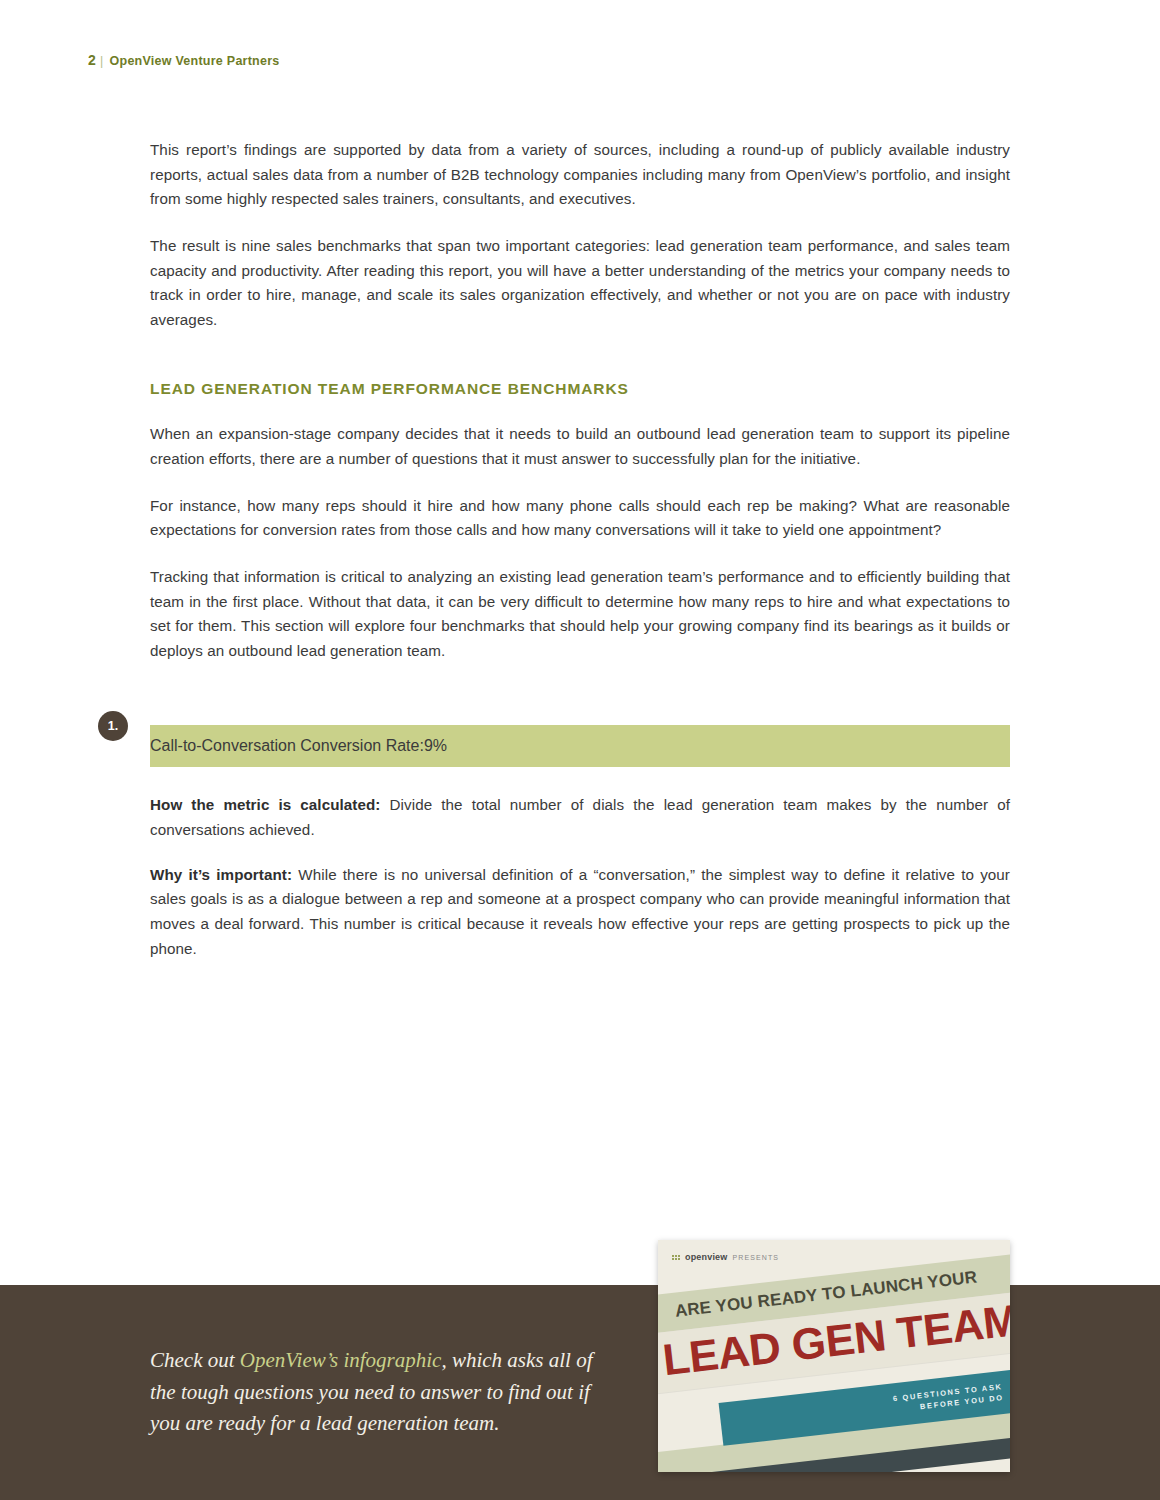2|OpenView Venture Partners
This report’s findings are supported by data from a variety of sources, including a round-up of publicly available industry reports, actual sales data from a number of B2B technology companies including many from OpenView’s portfolio, and insight from some highly respected sales trainers, consultants, and executives.
The result is nine sales benchmarks that span two important categories: lead generation team performance, and sales team capacity and productivity. After reading this report, you will have a better understanding of the metrics your company needs to track in order to hire, manage, and scale its sales organization effectively, and whether or not you are on pace with industry averages.
Lead Generation Team Performance Benchmarks
When an expansion-stage company decides that it needs to build an outbound lead generation team to support its pipeline creation efforts, there are a number of questions that it must answer to successfully plan for the initiative.
For instance, how many reps should it hire and how many phone calls should each rep be making? What are reasonable expectations for conversion rates from those calls and how many conversations will it take to yield one appointment?
Tracking that information is critical to analyzing an existing lead generation team’s performance and to efficiently building that team in the first place. Without that data, it can be very difficult to determine how many reps to hire and what expectations to set for them. This section will explore four benchmarks that should help your growing company find its bearings as it builds or deploys an outbound lead generation team.
1.
Call-to-Conversation Conversion Rate: 9%
How the metric is calculated: Divide the total number of dials the lead generation team makes by the number of conversations achieved.
Why it’s important: While there is no universal definition of a “conversation,” the simplest way to define it relative to your sales goals is as a dialogue between a rep and someone at a prospect company who can provide meaningful information that moves a deal forward. This number is critical because it reveals how effective your reps are getting prospects to pick up the phone.
Check out OpenView’s infographic, which asks all of the tough questions you need to answer to find out if you are ready for a lead generation team.
openview PRESENTS
Are you ready to launch your
Lead Gen Team?
6 questions to ask
before you do